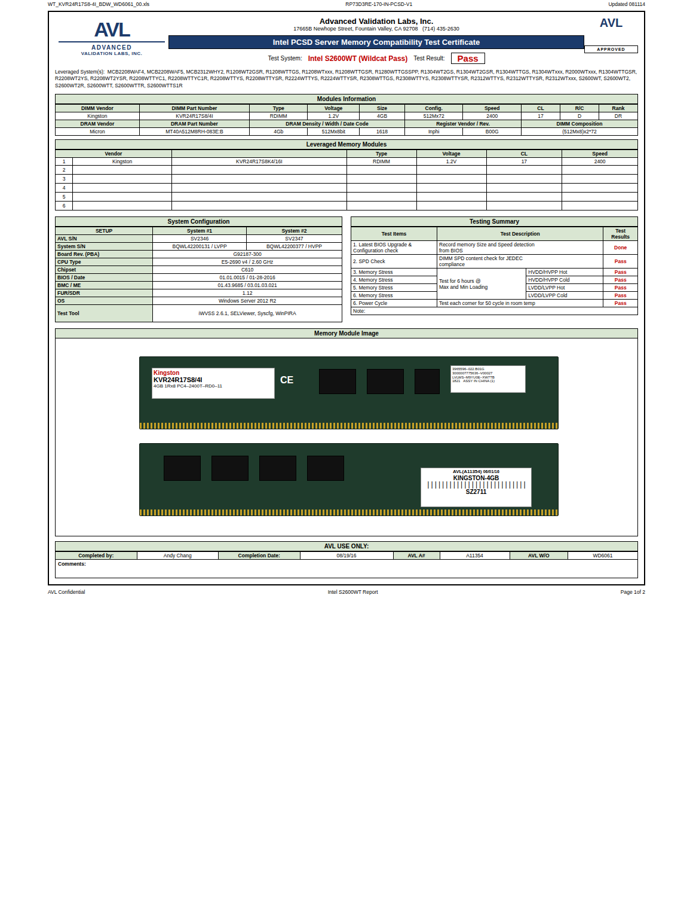WT_KVR24R17S8-4I_BDW_WD6061_00.xls
RP73D3RE-170-IN-PCSD-V1
Updated 081114
AVL
ADVANCED
VALIDATION LABS, INC.
Advanced Validation Labs, Inc.
17665B Newhope Street, Fountain Valley, CA 92708 (714) 435-2630
Intel PCSD Server Memory Compatibility Test Certificate
Test System: Intel S2600WT (Wildcat Pass) Test Result: Pass
AVL
APPROVED
Leveraged System(s): MCB2208WAF4, MCB2208WAF5, MCB2312WHY2, R1208WT2GSR, R1208WTTGS, R1208WTxxx, R1208WTTGSR, R1280WTTGSSPP, R1304WT2GS, R1304WT2GSR, R1304WTTGS, R1304WTxxx, R2000WTxxx, R1304WTTGSR, R2208WT2YS, R2208WT2YSR, R2208WTTYC1, R2208WTTYC1R, R2208WTTYS, R2208WTTYSR, R2224WTTYS, R2224WTTYSR, R2308WTTGS, R2308WTTYS, R2308WTTYSR, R2312WTTYS, R2312WTTYSR, R2312WTxxx, S2600WT, S2600WT2, S2600WT2R, S2600WTT, S2600WTTR, S2600WTTS1R
Modules Information
| DIMM Vendor | DIMM Part Number | Type | Voltage | Size | Config. | Speed | CL | R/C | Rank |
| --- | --- | --- | --- | --- | --- | --- | --- | --- | --- |
| Kingston | KVR24R17S8/4I | RDIMM | 1.2V | 4GB | 512Mx72 | 2400 | 17 | D | DR |
| DRAM Vendor | DRAM Part Number | DRAM Density / Width / Date Code | Register Vendor / Rev. | DIMM Composition |
| Micron | MT40A512M8RH-083E:B | 4Gb | 512Mx8bit | 1618 | Inphi | B00G | (512Mx8)x2*72 |
Leveraged Memory Modules
| Vendor | | Type | Voltage | CL | Speed |
| --- | --- | --- | --- | --- | --- |
| 1 | Kingston | KVR24R17S8K4/16I | RDIMM | 1.2V | 17 | 2400 |
| 2 | | | | | | |
| 3 | | | | | | |
| 4 | | | | | | |
| 5 | | | | | | |
| 6 | | | | | | |
System Configuration
| SETUP | System #1 | System #2 |
| AVL S/N | SV2346 | SV2347 |
| System S/N | BQWL42200131 / LVPP | BQWL42200377 / HVPP |
| Board Rev. (PBA) | G92187-300 |
| CPU Type | E5-2690 v4 / 2.60 GHz |
| Chipset | C610 |
| BIOS / Date | 01.01.0015 / 01-28-2016 |
| BMC / ME | 01.43.9685 / 03.01.03.021 |
| FUR/SDR | 1.12 |
| OS | Windows Server 2012 R2 |
| Test Tool | iWVSS 2.6.1, SELViewer, Syscfg, WinPIRA |
Testing Summary
| Test Items | Test Description | Test Results |
| --- | --- | --- |
| 1. Latest BIOS Upgrade & Configuration check | Record memory Size and Speed detection from BIOS | Done |
| 2. SPD Check | DIMM SPD content check for JEDEC compliance | Pass |
| 3. Memory Stress | Test for 6 hours @ Max and Min Loading | HVDD/HVPP Hot | Pass |
| 4. Memory Stress | HVDD/HVPP Cold | Pass |
| 5. Memory Stress | LVDD/LVPP Hot | Pass |
| 6. Memory Stress | LVDD/LVPP Cold | Pass |
| 6. Power Cycle | Test each corner for 50 cycle in room temp | Pass |
| Note: |
Memory Module Image
Kingston
KVR24R17S8/4I
4GB 1Rx8 PC4–2400T–RD0–11
CE
3965596–022.B01G
3000007775636–V00027
LVLWS–M9YU0E–XW7TB
1821 ASSY IN CHINA (1)
AVL(A11354) 06/01/16
KINGSTON-4GB
|||||||||||||||||||||||||||
SZ2711
AVL USE ONLY:
| Completed by: | Andy Chang | Completion Date: | 08/19/16 | AVL A# | A11354 | AVL W/O | WD6061 |
Comments:
AVL Confidential
Intel S2600WT Report
Page 1of 2